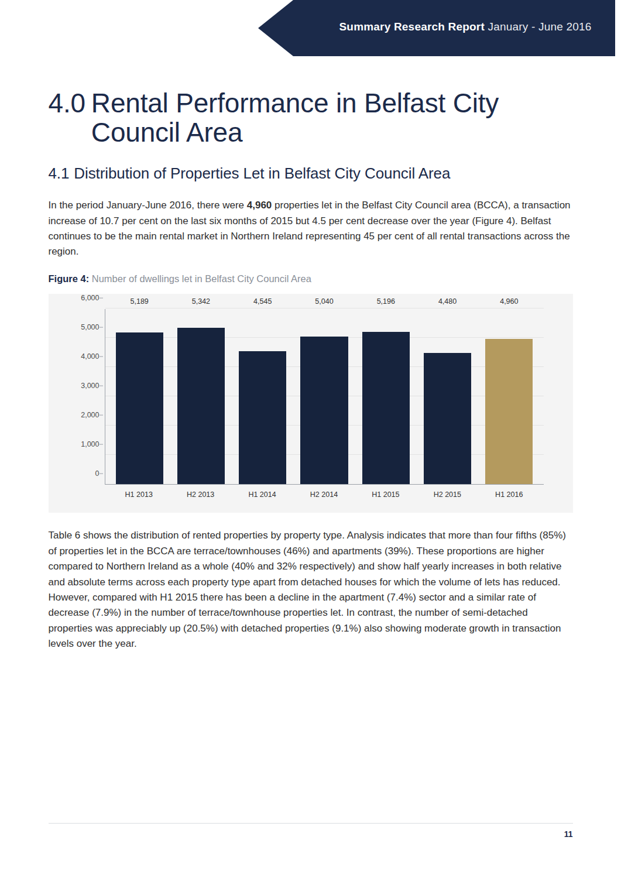Summary Research Report January - June 2016
4.0 Rental Performance in Belfast City Council Area
4.1 Distribution of Properties Let in Belfast City Council Area
In the period January-June 2016, there were 4,960 properties let in the Belfast City Council area (BCCA), a transaction increase of 10.7 per cent on the last six months of 2015 but 4.5 per cent decrease over the year (Figure 4). Belfast continues to be the main rental market in Northern Ireland representing 45 per cent of all rental transactions across the region.
Figure 4: Number of dwellings let in Belfast City Council Area
0
1,000
2,000
3,000
4,000
5,000
6,000
5,189
5,342
4,545
5,040
5,196
4,480
4,960
H1 2013
H2 2013
H1 2014
H2 2014
H1 2015
H2 2015
H1 2016
Table 6 shows the distribution of rented properties by property type. Analysis indicates that more than four fifths (85%) of properties let in the BCCA are terrace/townhouses (46%) and apartments (39%). These proportions are higher compared to Northern Ireland as a whole (40% and 32% respectively) and show half yearly increases in both relative and absolute terms across each property type apart from detached houses for which the volume of lets has reduced. However, compared with H1 2015 there has been a decline in the apartment (7.4%) sector and a similar rate of decrease (7.9%) in the number of terrace/townhouse properties let. In contrast, the number of semi-detached properties was appreciably up (20.5%) with detached properties (9.1%) also showing moderate growth in transaction levels over the year.
11